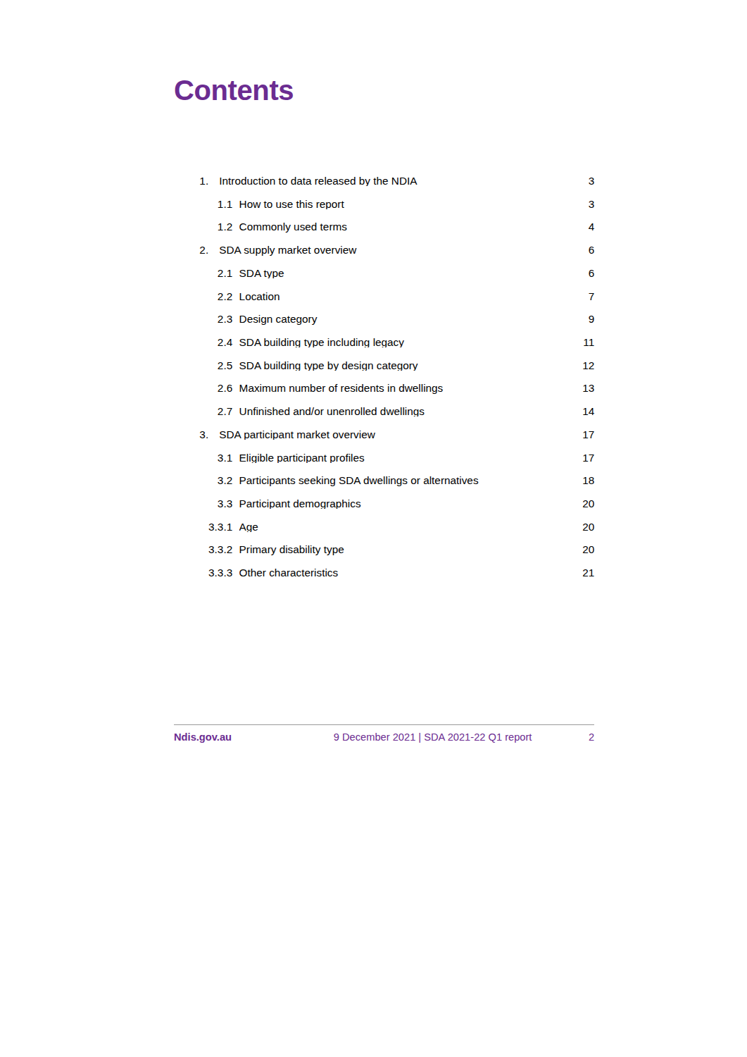Contents
1. Introduction to data released by the NDIA 3
1.1 How to use this report 3
1.2 Commonly used terms 4
2. SDA supply market overview 6
2.1 SDA type 6
2.2 Location 7
2.3 Design category 9
2.4 SDA building type including legacy 11
2.5 SDA building type by design category 12
2.6 Maximum number of residents in dwellings 13
2.7 Unfinished and/or unenrolled dwellings 14
3. SDA participant market overview 17
3.1 Eligible participant profiles 17
3.2 Participants seeking SDA dwellings or alternatives 18
3.3 Participant demographics 20
3.3.1 Age 20
3.3.2 Primary disability type 20
3.3.3 Other characteristics 21
Ndis.gov.au 9 December 2021 | SDA 2021-22 Q1 report 2